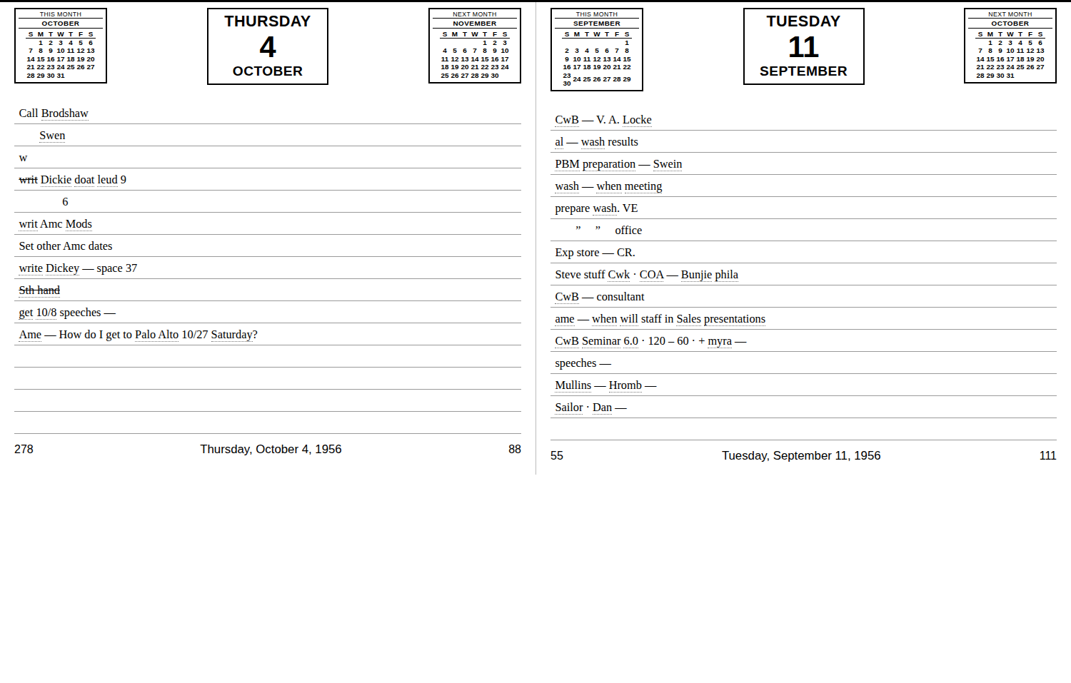This Month
October
| S | M | T | W | T | F | S |
| --- | --- | --- | --- | --- | --- | --- |
| | 1 | 2 | 3 | 4 | 5 | 6 |
| 7 | 8 | 9 | 10 | 11 | 12 | 13 |
| 14 | 15 | 16 | 17 | 18 | 19 | 20 |
| 21 | 22 | 23 | 24 | 25 | 26 | 27 |
| 28 | 29 | 30 | 31 | | | |
Thursday
4
October
Next Month
November
| S | M | T | W | T | F | S |
| --- | --- | --- | --- | --- | --- | --- |
| | | | | 1 | 2 | 3 |
| 4 | 5 | 6 | 7 | 8 | 9 | 10 |
| 11 | 12 | 13 | 14 | 15 | 16 | 17 |
| 18 | 19 | 20 | 21 | 22 | 23 | 24 |
| 25 | 26 | 27 | 28 | 29 | 30 | |
Call Brodshaw
Swen
w
writ Dickie doat leud 9
6
writ Amc Mods
Set other Amc dates
write Dickey — space 37
Sth hand
get 10/8 speeches —
Ame — How do I get to Palo Alto 10/27 Saturday?
278 Thursday, October 4, 1956 88
This Month
September
| S | M | T | W | T | F | S |
| --- | --- | --- | --- | --- | --- | --- |
| | | | | | | 1 |
| 2 | 3 | 4 | 5 | 6 | 7 | 8 |
| 9 | 10 | 11 | 12 | 13 | 14 | 15 |
| 16 | 17 | 18 | 19 | 20 | 21 | 22 |
| 23 30 | 24 | 25 | 26 | 27 | 28 | 29 |
Tuesday
11
September
Next Month
October
| S | M | T | W | T | F | S |
| --- | --- | --- | --- | --- | --- | --- |
| | 1 | 2 | 3 | 4 | 5 | 6 |
| 7 | 8 | 9 | 10 | 11 | 12 | 13 |
| 14 | 15 | 16 | 17 | 18 | 19 | 20 |
| 21 | 22 | 23 | 24 | 25 | 26 | 27 |
| 28 | 29 | 30 | 31 | | | |
CwB — V. A. Locke
al — wash results
PBM preparation — Swein
wash — when meeting
prepare wash. VE
” ” office
Exp store — CR.
Steve stuff Cwk · COA — Bunjie phila
CwB — consultant
ame — when will staff in Sales presentations
CwB Seminar 6.0 · 120 – 60 · + myra —
speeches —
Mullins — Hromb —
Sailor · Dan —
55 Tuesday, September 11, 1956 111